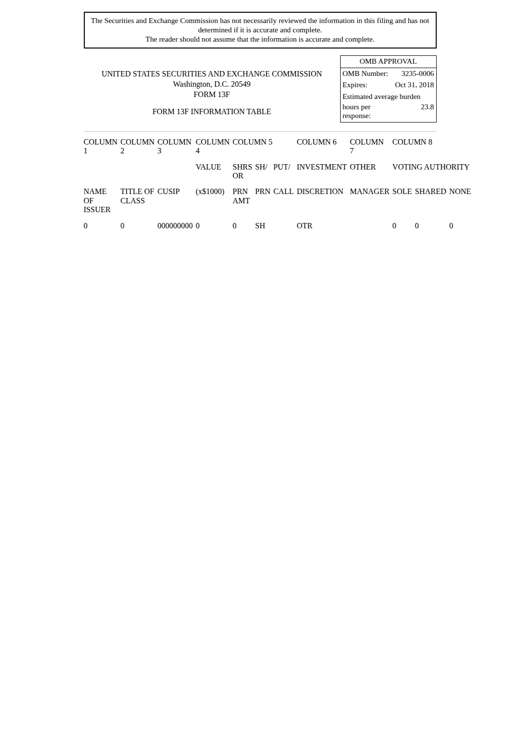The Securities and Exchange Commission has not necessarily reviewed the information in this filing and has not determined if it is accurate and complete.
The reader should not assume that the information is accurate and complete.
UNITED STATES SECURITIES AND EXCHANGE COMMISSION
Washington, D.C. 20549
FORM 13F
FORM 13F INFORMATION TABLE
OMB APPROVAL
| OMB Number: | 3235-0006 |
| Expires: | Oct 31, 2018 |
| Estimated average burden |
| hours per response: | 23.8 |
| COLUMN 1 | COLUMN 2 | COLUMN 3 | COLUMN 4 | COLUMN 5 | COLUMN 6 | COLUMN 7 | COLUMN 8 |
| | | | VALUE | SHRS OR | SH/ | PUT/ | INVESTMENT | OTHER | VOTING AUTHORITY |
| NAME OF ISSUER | TITLE OF CLASS | CUSIP | (x$1000) | PRN AMT | PRN | CALL | DISCRETION | MANAGER | SOLE | SHARED | NONE |
| 0 | 0 | 000000000 | 0 | 0 | SH | | OTR | | 0 | 0 | 0 |